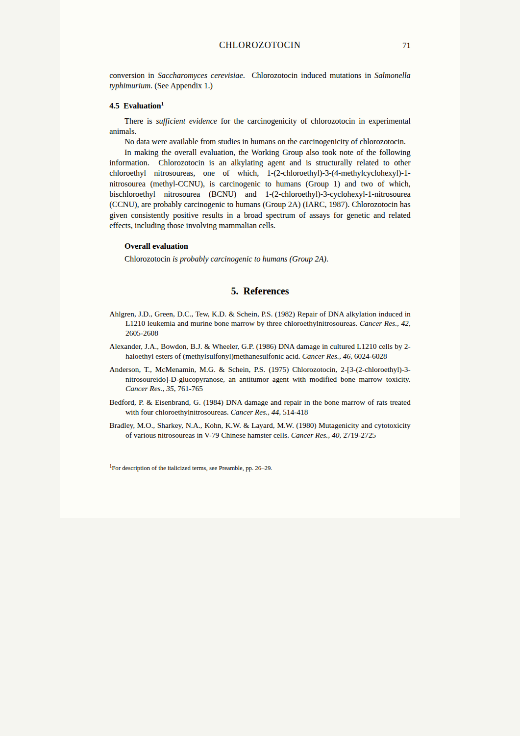CHLOROZOTOCIN 71
conversion in Saccharomyces cerevisiae. Chlorozotocin induced mutations in Salmonella typhimurium. (See Appendix 1.)
4.5 Evaluation1
There is sufficient evidence for the carcinogenicity of chlorozotocin in experimental animals.
No data were available from studies in humans on the carcinogenicity of chlorozotocin.
In making the overall evaluation, the Working Group also took note of the following information. Chlorozotocin is an alkylating agent and is structurally related to other chloroethyl nitrosoureas, one of which, 1-(2-chloroethyl)-3-(4-methylcyclohexyl)-1-nitrosourea (methyl-CCNU), is carcinogenic to humans (Group 1) and two of which, bischloroethyl nitrosourea (BCNU) and 1-(2-chloroethyl)-3-cyclohexyl-1-nitrosourea (CCNU), are probably carcinogenic to humans (Group 2A) (IARC, 1987). Chlorozotocin has given consistently positive results in a broad spectrum of assays for genetic and related effects, including those involving mammalian cells.
Overall evaluation
Chlorozotocin is probably carcinogenic to humans (Group 2A).
5. References
Ahlgren, J.D., Green, D.C., Tew, K.D. & Schein, P.S. (1982) Repair of DNA alkylation induced in L1210 leukemia and murine bone marrow by three chloroethylnitrosoureas. Cancer Res., 42, 2605-2608
Alexander, J.A., Bowdon, B.J. & Wheeler, G.P. (1986) DNA damage in cultured L1210 cells by 2-haloethyl esters of (methylsulfonyl)methanesulfonic acid. Cancer Res., 46, 6024-6028
Anderson, T., McMenamin, M.G. & Schein, P.S. (1975) Chlorozotocin, 2-[3-(2-chloroethyl)-3-nitrosoureido]-D-glucopyranose, an antitumor agent with modified bone marrow toxicity. Cancer Res., 35, 761-765
Bedford, P. & Eisenbrand, G. (1984) DNA damage and repair in the bone marrow of rats treated with four chloroethylnitrosoureas. Cancer Res., 44, 514-418
Bradley, M.O., Sharkey, N.A., Kohn, K.W. & Layard, M.W. (1980) Mutagenicity and cytotoxicity of various nitrosoureas in V-79 Chinese hamster cells. Cancer Res., 40, 2719-2725
1For description of the italicized terms, see Preamble, pp. 26–29.